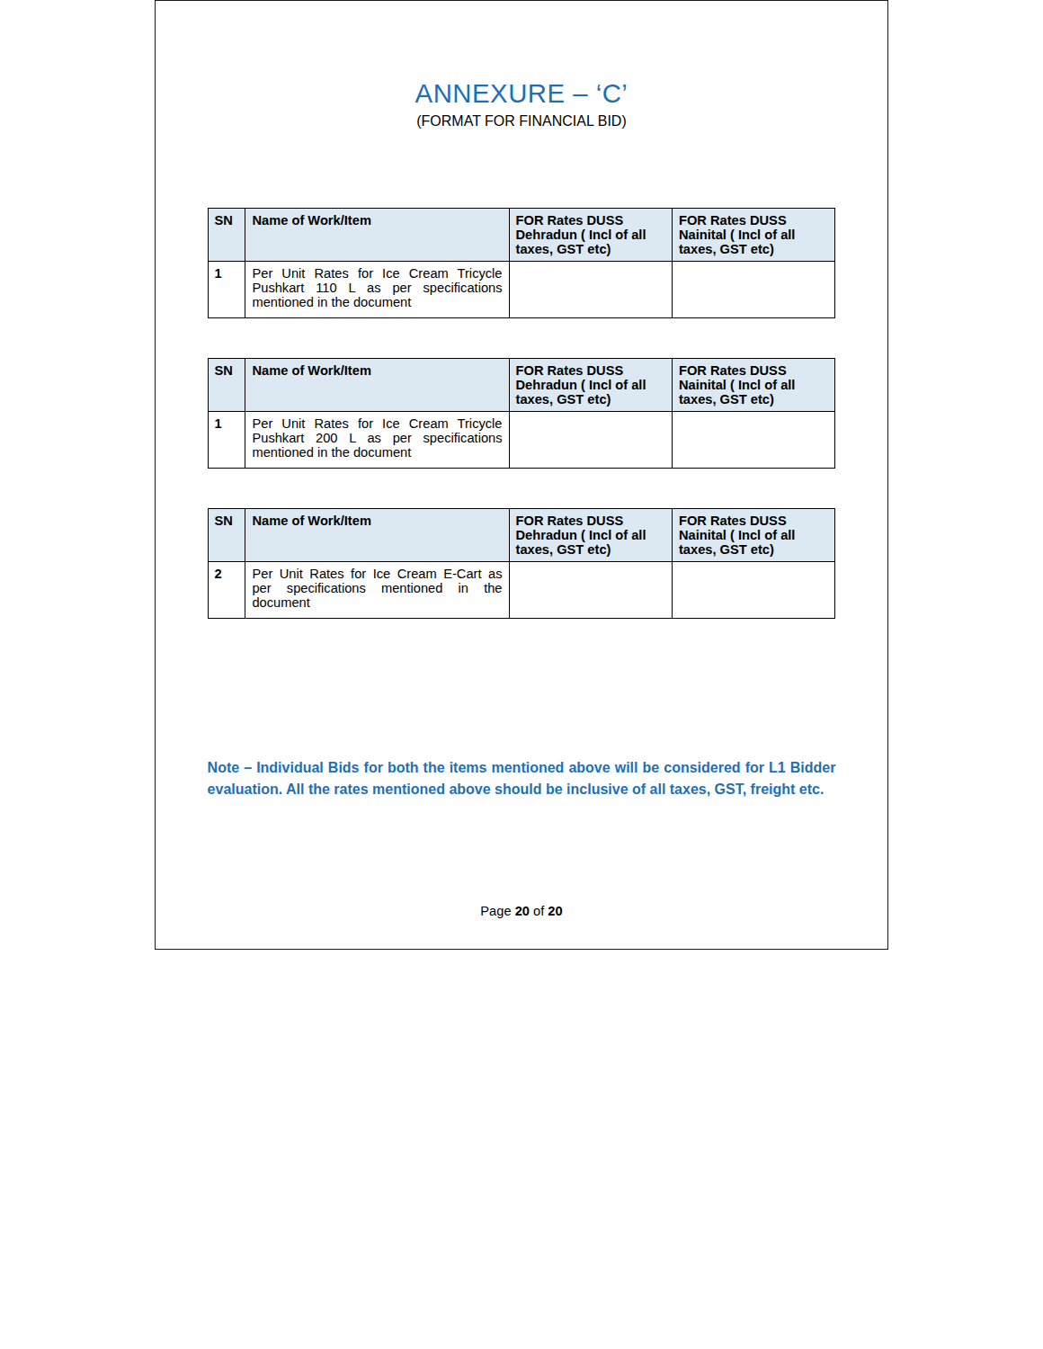ANNEXURE – ‘C’
(FORMAT FOR FINANCIAL BID)
| SN | Name of Work/Item | FOR Rates DUSS Dehradun ( Incl of all taxes, GST etc) | FOR Rates DUSS Nainital ( Incl of all taxes, GST etc) |
| --- | --- | --- | --- |
| 1 | Per Unit Rates for Ice Cream Tricycle Pushkart 110 L as per specifications mentioned in the document | | |
| SN | Name of Work/Item | FOR Rates DUSS Dehradun ( Incl of all taxes, GST etc) | FOR Rates DUSS Nainital ( Incl of all taxes, GST etc) |
| --- | --- | --- | --- |
| 1 | Per Unit Rates for Ice Cream Tricycle Pushkart 200 L as per specifications mentioned in the document | | |
| SN | Name of Work/Item | FOR Rates DUSS Dehradun ( Incl of all taxes, GST etc) | FOR Rates DUSS Nainital ( Incl of all taxes, GST etc) |
| --- | --- | --- | --- |
| 2 | Per Unit Rates for Ice Cream E-Cart as per specifications mentioned in the document | | |
Note – Individual Bids for both the items mentioned above will be considered for L1 Bidder evaluation. All the rates mentioned above should be inclusive of all taxes, GST, freight etc.
Page 20 of 20